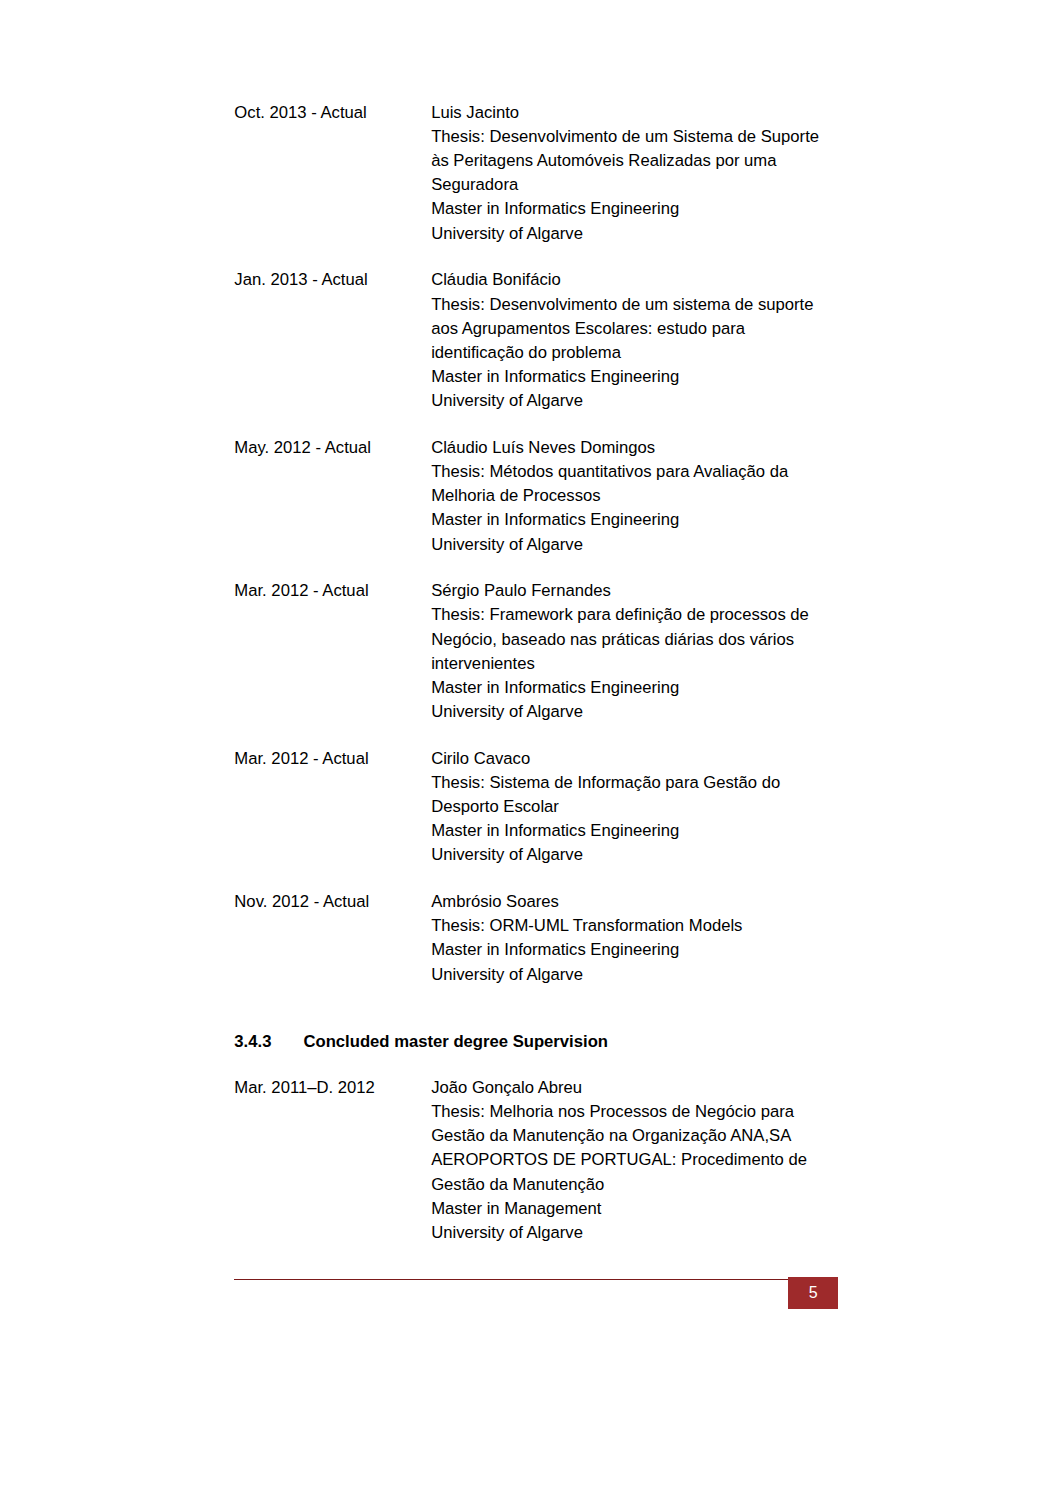Oct. 2013 - Actual
Luis Jacinto
Thesis: Desenvolvimento de um Sistema de Suporte às Peritagens Automóveis Realizadas por uma Seguradora
Master in Informatics Engineering
University of Algarve
Jan. 2013 - Actual
Cláudia Bonifácio
Thesis: Desenvolvimento de um sistema de suporte aos Agrupamentos Escolares: estudo para identificação do problema
Master in Informatics Engineering
University of Algarve
May. 2012 - Actual
Cláudio Luís Neves Domingos
Thesis: Métodos quantitativos para Avaliação da Melhoria de Processos
Master in Informatics Engineering
University of Algarve
Mar. 2012 - Actual
Sérgio Paulo Fernandes
Thesis: Framework para definição de processos de Negócio, baseado nas práticas diárias dos vários intervenientes
Master in Informatics Engineering
University of Algarve
Mar. 2012 - Actual
Cirilo Cavaco
Thesis: Sistema de Informação para Gestão do Desporto Escolar
Master in Informatics Engineering
University of Algarve
Nov. 2012 - Actual
Ambrósio Soares
Thesis: ORM-UML Transformation Models
Master in Informatics Engineering
University of Algarve
3.4.3 Concluded master degree Supervision
Mar. 2011–D. 2012
João Gonçalo Abreu
Thesis: Melhoria nos Processos de Negócio para Gestão da Manutenção na Organização ANA,SA AEROPORTOS DE PORTUGAL: Procedimento de Gestão da Manutenção
Master in Management
University of Algarve
5